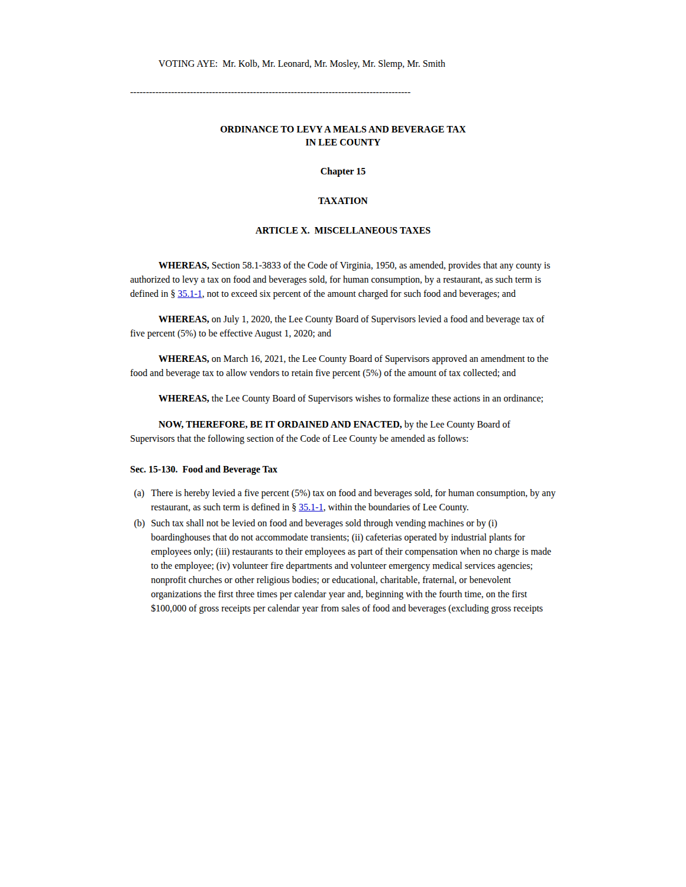VOTING AYE: Mr. Kolb, Mr. Leonard, Mr. Mosley, Mr. Slemp, Mr. Smith
-----------------------------------------------------------------------------------------
ORDINANCE TO LEVY A MEALS AND BEVERAGE TAX
IN LEE COUNTY
Chapter 15
TAXATION
ARTICLE X. MISCELLANEOUS TAXES
WHEREAS, Section 58.1-3833 of the Code of Virginia, 1950, as amended, provides that any county is authorized to levy a tax on food and beverages sold, for human consumption, by a restaurant, as such term is defined in § 35.1-1, not to exceed six percent of the amount charged for such food and beverages; and
WHEREAS, on July 1, 2020, the Lee County Board of Supervisors levied a food and beverage tax of five percent (5%) to be effective August 1, 2020; and
WHEREAS, on March 16, 2021, the Lee County Board of Supervisors approved an amendment to the food and beverage tax to allow vendors to retain five percent (5%) of the amount of tax collected; and
WHEREAS, the Lee County Board of Supervisors wishes to formalize these actions in an ordinance;
NOW, THEREFORE, BE IT ORDAINED AND ENACTED, by the Lee County Board of Supervisors that the following section of the Code of Lee County be amended as follows:
Sec. 15-130. Food and Beverage Tax
There is hereby levied a five percent (5%) tax on food and beverages sold, for human consumption, by any restaurant, as such term is defined in § 35.1-1, within the boundaries of Lee County.
Such tax shall not be levied on food and beverages sold through vending machines or by (i) boardinghouses that do not accommodate transients; (ii) cafeterias operated by industrial plants for employees only; (iii) restaurants to their employees as part of their compensation when no charge is made to the employee; (iv) volunteer fire departments and volunteer emergency medical services agencies; nonprofit churches or other religious bodies; or educational, charitable, fraternal, or benevolent organizations the first three times per calendar year and, beginning with the fourth time, on the first $100,000 of gross receipts per calendar year from sales of food and beverages (excluding gross receipts